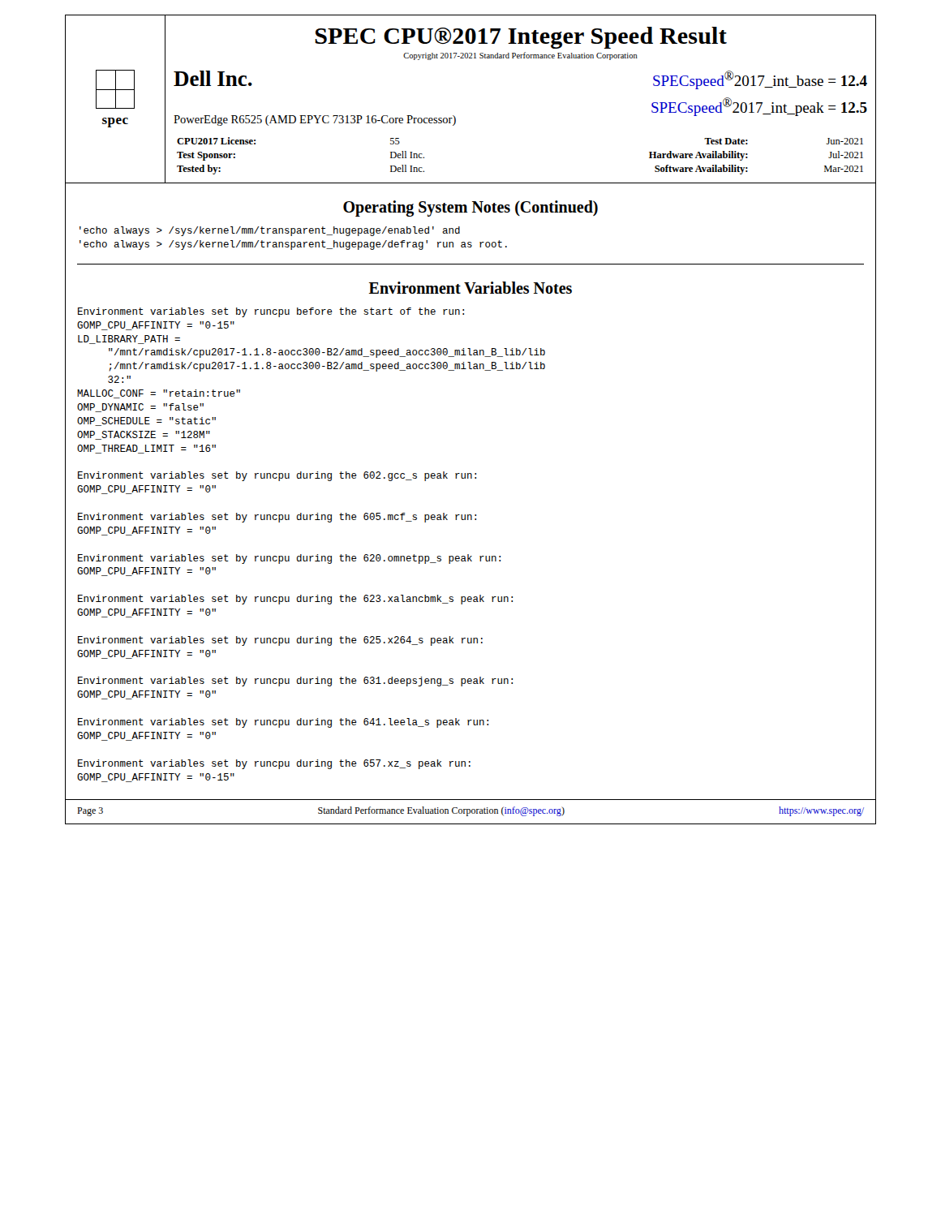spec
SPEC CPU®2017 Integer Speed Result
Copyright 2017-2021 Standard Performance Evaluation Corporation
Dell Inc.
PowerEdge R6525 (AMD EPYC 7313P 16-Core Processor)
SPECspeed®2017_int_base = 12.4
SPECspeed®2017_int_peak = 12.5
| CPU2017 License: | 55 | Test Date: | Jun-2021 |
| Test Sponsor: | Dell Inc. | Hardware Availability: | Jul-2021 |
| Tested by: | Dell Inc. | Software Availability: | Mar-2021 |
Operating System Notes (Continued)
'echo always > /sys/kernel/mm/transparent_hugepage/enabled' and
'echo always > /sys/kernel/mm/transparent_hugepage/defrag' run as root.
Environment Variables Notes
Environment variables set by runcpu before the start of the run:
GOMP_CPU_AFFINITY = "0-15"
LD_LIBRARY_PATH =
     "/mnt/ramdisk/cpu2017-1.1.8-aocc300-B2/amd_speed_aocc300_milan_B_lib/lib
     ;/mnt/ramdisk/cpu2017-1.1.8-aocc300-B2/amd_speed_aocc300_milan_B_lib/lib
     32:"
MALLOC_CONF = "retain:true"
OMP_DYNAMIC = "false"
OMP_SCHEDULE = "static"
OMP_STACKSIZE = "128M"
OMP_THREAD_LIMIT = "16"

Environment variables set by runcpu during the 602.gcc_s peak run:
GOMP_CPU_AFFINITY = "0"

Environment variables set by runcpu during the 605.mcf_s peak run:
GOMP_CPU_AFFINITY = "0"

Environment variables set by runcpu during the 620.omnetpp_s peak run:
GOMP_CPU_AFFINITY = "0"

Environment variables set by runcpu during the 623.xalancbmk_s peak run:
GOMP_CPU_AFFINITY = "0"

Environment variables set by runcpu during the 625.x264_s peak run:
GOMP_CPU_AFFINITY = "0"

Environment variables set by runcpu during the 631.deepsjeng_s peak run:
GOMP_CPU_AFFINITY = "0"

Environment variables set by runcpu during the 641.leela_s peak run:
GOMP_CPU_AFFINITY = "0"

Environment variables set by runcpu during the 657.xz_s peak run:
GOMP_CPU_AFFINITY = "0-15"
Page 3
Standard Performance Evaluation Corporation (info@spec.org)
https://www.spec.org/